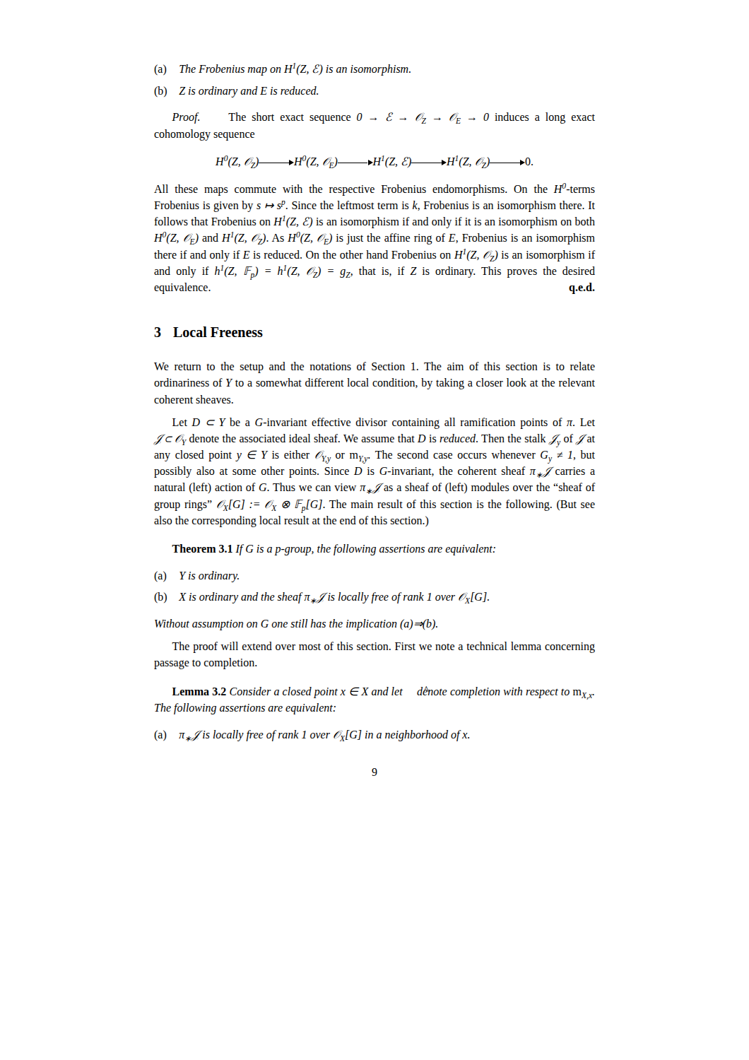(a) The Frobenius map on H1(Z, ℰ) is an isomorphism.
(b) Z is ordinary and E is reduced.
Proof. The short exact sequence 0 → ℰ → 𝒪Z → 𝒪E → 0 induces a long exact cohomology sequence
H0(Z, 𝒪Z) H0(Z, 𝒪E) H1(Z, ℰ) H1(Z, 𝒪Z) 0.
All these maps commute with the respective Frobenius endomorphisms. On the H0-terms Frobenius is given by s ↦ sp. Since the leftmost term is k, Frobenius is an isomorphism there. It follows that Frobenius on H1(Z, ℰ) is an isomorphism if and only if it is an isomorphism on both H0(Z, 𝒪E) and H1(Z, 𝒪Z). As H0(Z, 𝒪E) is just the affine ring of E, Frobenius is an isomorphism there if and only if E is reduced. On the other hand Frobenius on H1(Z, 𝒪Z) is an isomorphism if and only if h1(Z, 𝔽p) = h1(Z, 𝒪Z) = gZ, that is, if Z is ordinary. This proves the desired equivalence.q.e.d.
3 Local Freeness
We return to the setup and the notations of Section 1. The aim of this section is to relate ordinariness of Y to a somewhat different local condition, by taking a closer look at the relevant coherent sheaves.
Let D ⊂ Y be a G-invariant effective divisor containing all ramification points of π. Let 𝒥 ⊂ 𝒪Y denote the associated ideal sheaf. We assume that D is reduced. Then the stalk 𝒥y of 𝒥 at any closed point y ∈ Y is either 𝒪Y,y or mY,y. The second case occurs whenever Gy ≠ 1, but possibly also at some other points. Since D is G-invariant, the coherent sheaf π∗𝒥 carries a natural (left) action of G. Thus we can view π∗𝒥 as a sheaf of (left) modules over the “sheaf of group rings” 𝒪X[G] := 𝒪X ⊗ 𝔽p[G]. The main result of this section is the following. (But see also the corresponding local result at the end of this section.)
Theorem 3.1 If G is a p-group, the following assertions are equivalent:
(a) Y is ordinary.
(b) X is ordinary and the sheaf π∗𝒥 is locally free of rank 1 over 𝒪X[G].
Without assumption on G one still has the implication (a)⇒(b).
The proof will extend over most of this section. First we note a technical lemma concerning passage to completion.
Lemma 3.2 Consider a closed point x ∈ X and let denote completion with respect to mX,x. The following assertions are equivalent:
(a) π∗𝒥 is locally free of rank 1 over 𝒪X[G] in a neighborhood of x.
9